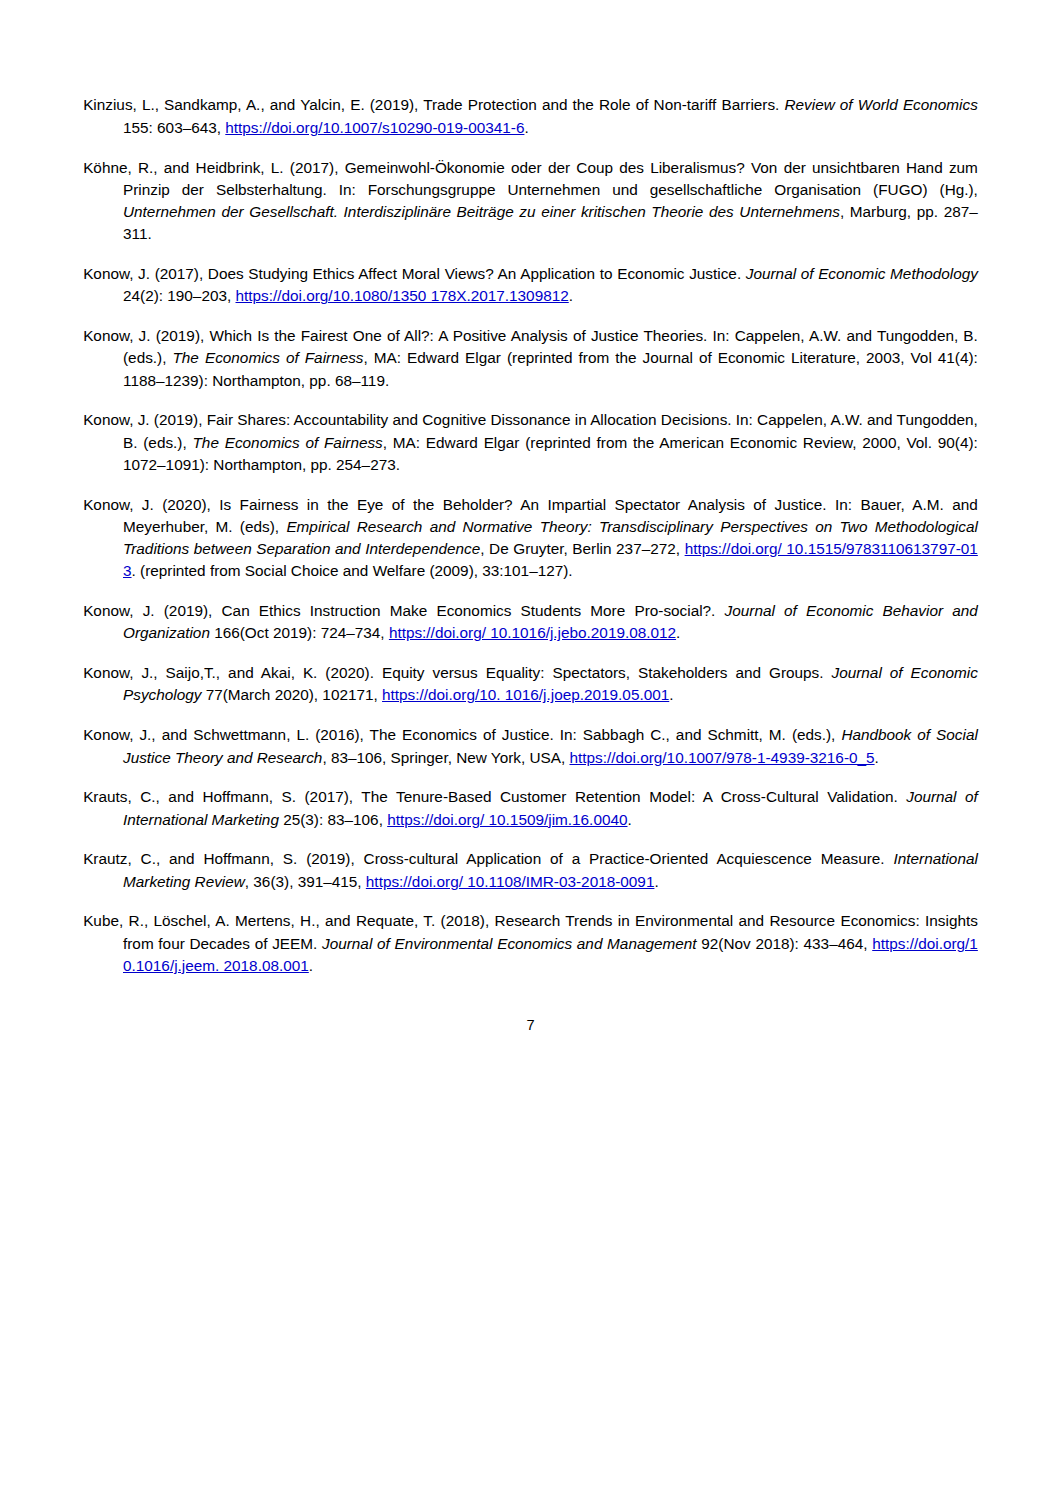Kinzius, L., Sandkamp, A., and Yalcin, E. (2019), Trade Protection and the Role of Non-tariff Barriers. Review of World Economics 155: 603–643, https://doi.org/10.1007/s10290-019-00341-6.
Köhne, R., and Heidbrink, L. (2017), Gemeinwohl-Ökonomie oder der Coup des Liberalismus? Von der unsichtbaren Hand zum Prinzip der Selbsterhaltung. In: Forschungsgruppe Unternehmen und gesellschaftliche Organisation (FUGO) (Hg.), Unternehmen der Gesellschaft. Interdisziplinäre Beiträge zu einer kritischen Theorie des Unternehmens, Marburg, pp. 287–311.
Konow, J. (2017), Does Studying Ethics Affect Moral Views? An Application to Economic Justice. Journal of Economic Methodology 24(2): 190–203, https://doi.org/10.1080/1350 178X.2017.1309812.
Konow, J. (2019), Which Is the Fairest One of All?: A Positive Analysis of Justice Theories. In: Cappelen, A.W. and Tungodden, B. (eds.), The Economics of Fairness, MA: Edward Elgar (reprinted from the Journal of Economic Literature, 2003, Vol 41(4): 1188–1239): Northampton, pp. 68–119.
Konow, J. (2019), Fair Shares: Accountability and Cognitive Dissonance in Allocation Decisions. In: Cappelen, A.W. and Tungodden, B. (eds.), The Economics of Fairness, MA: Edward Elgar (reprinted from the American Economic Review, 2000, Vol. 90(4): 1072–1091): Northampton, pp. 254–273.
Konow, J. (2020), Is Fairness in the Eye of the Beholder? An Impartial Spectator Analysis of Justice. In: Bauer, A.M. and Meyerhuber, M. (eds), Empirical Research and Normative Theory: Transdisciplinary Perspectives on Two Methodological Traditions between Separation and Interdependence, De Gruyter, Berlin 237–272, https://doi.org/ 10.1515/9783110613797-013. (reprinted from Social Choice and Welfare (2009), 33:101–127).
Konow, J. (2019), Can Ethics Instruction Make Economics Students More Pro-social?. Journal of Economic Behavior and Organization 166(Oct 2019): 724–734, https://doi.org/ 10.1016/j.jebo.2019.08.012.
Konow, J., Saijo,T., and Akai, K. (2020). Equity versus Equality: Spectators, Stakeholders and Groups. Journal of Economic Psychology 77(March 2020), 102171, https://doi.org/10. 1016/j.joep.2019.05.001.
Konow, J., and Schwettmann, L. (2016), The Economics of Justice. In: Sabbagh C., and Schmitt, M. (eds.), Handbook of Social Justice Theory and Research, 83–106, Springer, New York, USA, https://doi.org/10.1007/978-1-4939-3216-0_5.
Krauts, C., and Hoffmann, S. (2017), The Tenure-Based Customer Retention Model: A Cross-Cultural Validation. Journal of International Marketing 25(3): 83–106, https://doi.org/ 10.1509/jim.16.0040.
Krautz, C., and Hoffmann, S. (2019), Cross-cultural Application of a Practice-Oriented Acquiescence Measure. International Marketing Review, 36(3), 391–415, https://doi.org/ 10.1108/IMR-03-2018-0091.
Kube, R., Löschel, A. Mertens, H., and Requate, T. (2018), Research Trends in Environmental and Resource Economics: Insights from four Decades of JEEM. Journal of Environmental Economics and Management 92(Nov 2018): 433–464, https://doi.org/10.1016/j.jeem. 2018.08.001.
7